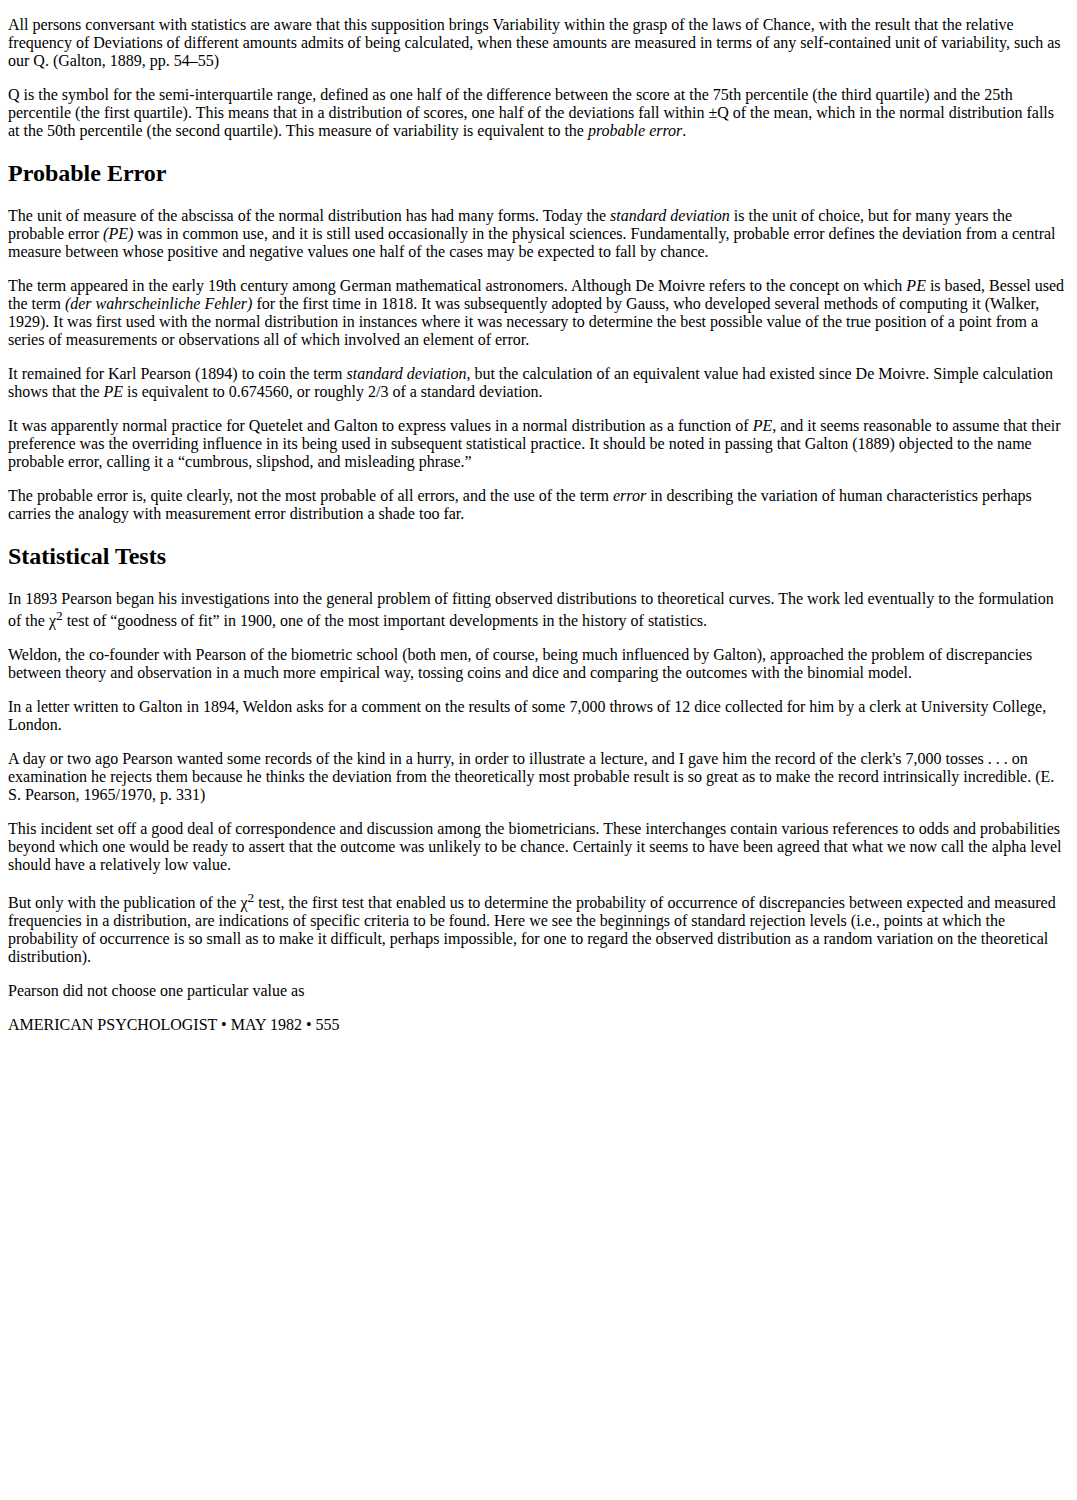All persons conversant with statistics are aware that this supposition brings Variability within the grasp of the laws of Chance, with the result that the relative frequency of Deviations of different amounts admits of being calculated, when these amounts are measured in terms of any self-contained unit of variability, such as our Q. (Galton, 1889, pp. 54–55)
Q is the symbol for the semi-interquartile range, defined as one half of the difference between the score at the 75th percentile (the third quartile) and the 25th percentile (the first quartile). This means that in a distribution of scores, one half of the deviations fall within ±Q of the mean, which in the normal distribution falls at the 50th percentile (the second quartile). This measure of variability is equivalent to the probable error.
Probable Error
The unit of measure of the abscissa of the normal distribution has had many forms. Today the standard deviation is the unit of choice, but for many years the probable error (PE) was in common use, and it is still used occasionally in the physical sciences. Fundamentally, probable error defines the deviation from a central measure between whose positive and negative values one half of the cases may be expected to fall by chance.
The term appeared in the early 19th century among German mathematical astronomers. Although De Moivre refers to the concept on which PE is based, Bessel used the term (der wahrscheinliche Fehler) for the first time in 1818. It was subsequently adopted by Gauss, who developed several methods of computing it (Walker, 1929). It was first used with the normal distribution in instances where it was necessary to determine the best possible value of the true position of a point from a series of measurements or observations all of which involved an element of error.
It remained for Karl Pearson (1894) to coin the term standard deviation, but the calculation of an equivalent value had existed since De Moivre. Simple calculation shows that the PE is equivalent to 0.674560, or roughly 2/3 of a standard deviation.
It was apparently normal practice for Quetelet and Galton to express values in a normal distribution as a function of PE, and it seems reasonable to assume that their preference was the overriding influence in its being used in subsequent statistical practice. It should be noted in passing that Galton (1889) objected to the name probable error, calling it a “cumbrous, slipshod, and misleading phrase.”
The probable error is, quite clearly, not the most probable of all errors, and the use of the term error in describing the variation of human characteristics perhaps carries the analogy with measurement error distribution a shade too far.
Statistical Tests
In 1893 Pearson began his investigations into the general problem of fitting observed distributions to theoretical curves. The work led eventually to the formulation of the χ2 test of “goodness of fit” in 1900, one of the most important developments in the history of statistics.
Weldon, the co-founder with Pearson of the biometric school (both men, of course, being much influenced by Galton), approached the problem of discrepancies between theory and observation in a much more empirical way, tossing coins and dice and comparing the outcomes with the binomial model.
In a letter written to Galton in 1894, Weldon asks for a comment on the results of some 7,000 throws of 12 dice collected for him by a clerk at University College, London.
A day or two ago Pearson wanted some records of the kind in a hurry, in order to illustrate a lecture, and I gave him the record of the clerk's 7,000 tosses . . . on examination he rejects them because he thinks the deviation from the theoretically most probable result is so great as to make the record intrinsically incredible. (E. S. Pearson, 1965/1970, p. 331)
This incident set off a good deal of correspondence and discussion among the biometricians. These interchanges contain various references to odds and probabilities beyond which one would be ready to assert that the outcome was unlikely to be chance. Certainly it seems to have been agreed that what we now call the alpha level should have a relatively low value.
But only with the publication of the χ2 test, the first test that enabled us to determine the probability of occurrence of discrepancies between expected and measured frequencies in a distribution, are indications of specific criteria to be found. Here we see the beginnings of standard rejection levels (i.e., points at which the probability of occurrence is so small as to make it difficult, perhaps impossible, for one to regard the observed distribution as a random variation on the theoretical distribution).
Pearson did not choose one particular value as
AMERICAN PSYCHOLOGIST • MAY 1982 • 555